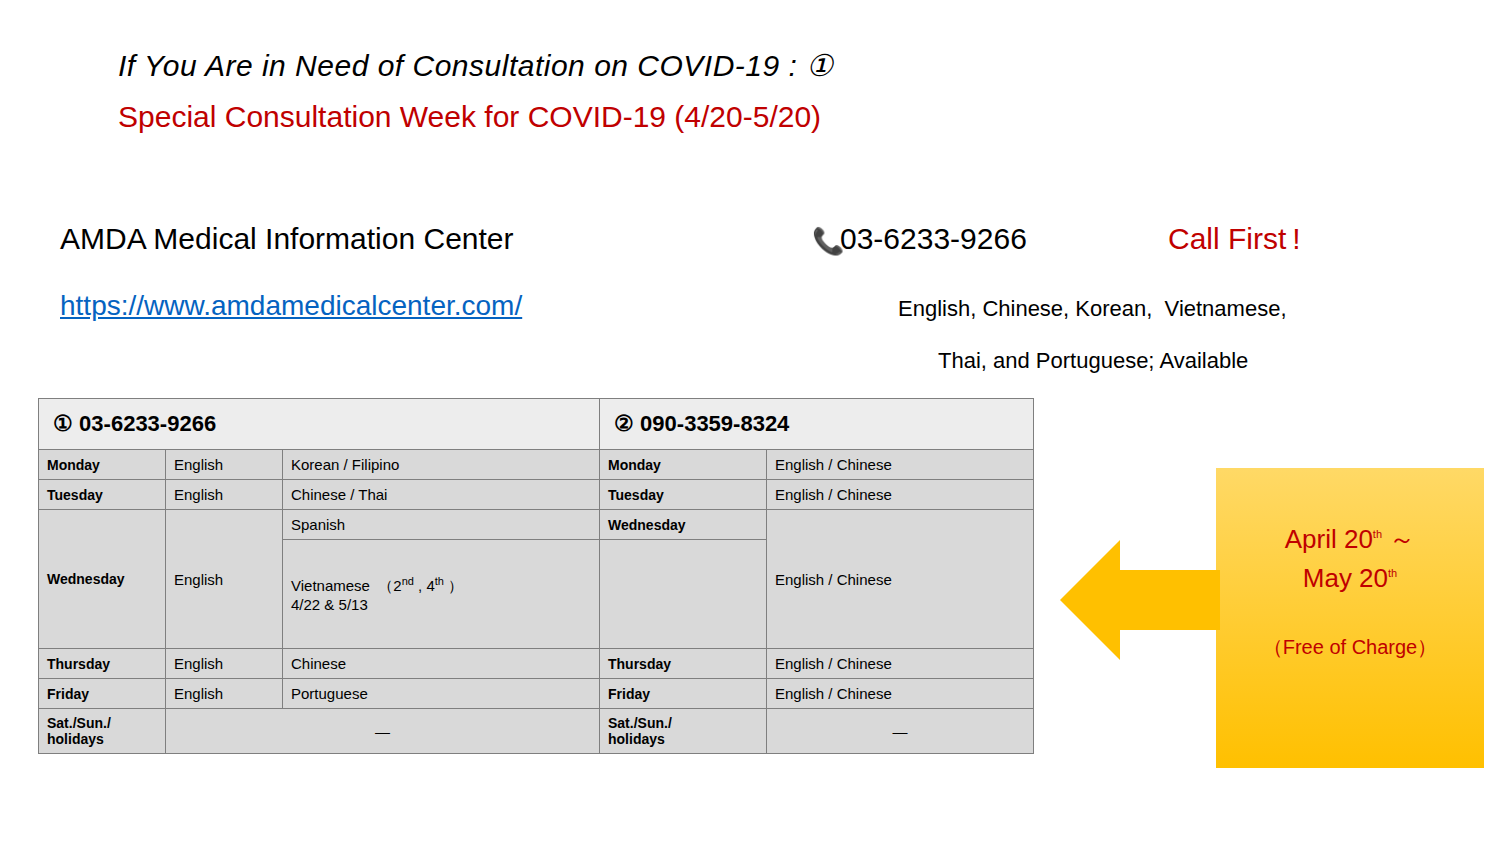If You Are in Need of Consultation on COVID-19 : ①
Special Consultation Week for COVID-19 (4/20-5/20)
AMDA Medical Information Center
📞
03-6233-9266
Call First !
https://www.amdamedicalcenter.com/
English, Chinese, Korean, Vietnamese,
Thai, and Portuguese; Available
| ① 03-6233-9266 | ② 090-3359-8324 |
| --- | --- |
| Monday | English | Korean / Filipino | Monday | English / Chinese |
| Tuesday | English | Chinese / Thai | Tuesday | English / Chinese |
| Wednesday | English | Spanish | Wednesday | English / Chinese |
| Vietnamese （2 nd , 4 th ） 4/22 & 5/13 | |
| Thursday | English | Chinese | Thursday | English / Chinese |
| Friday | English | Portuguese | Friday | English / Chinese |
| Sat./Sun./ holidays | — | Sat./Sun./ holidays | — |
April 20th ～
May 20th （Free of Charge）